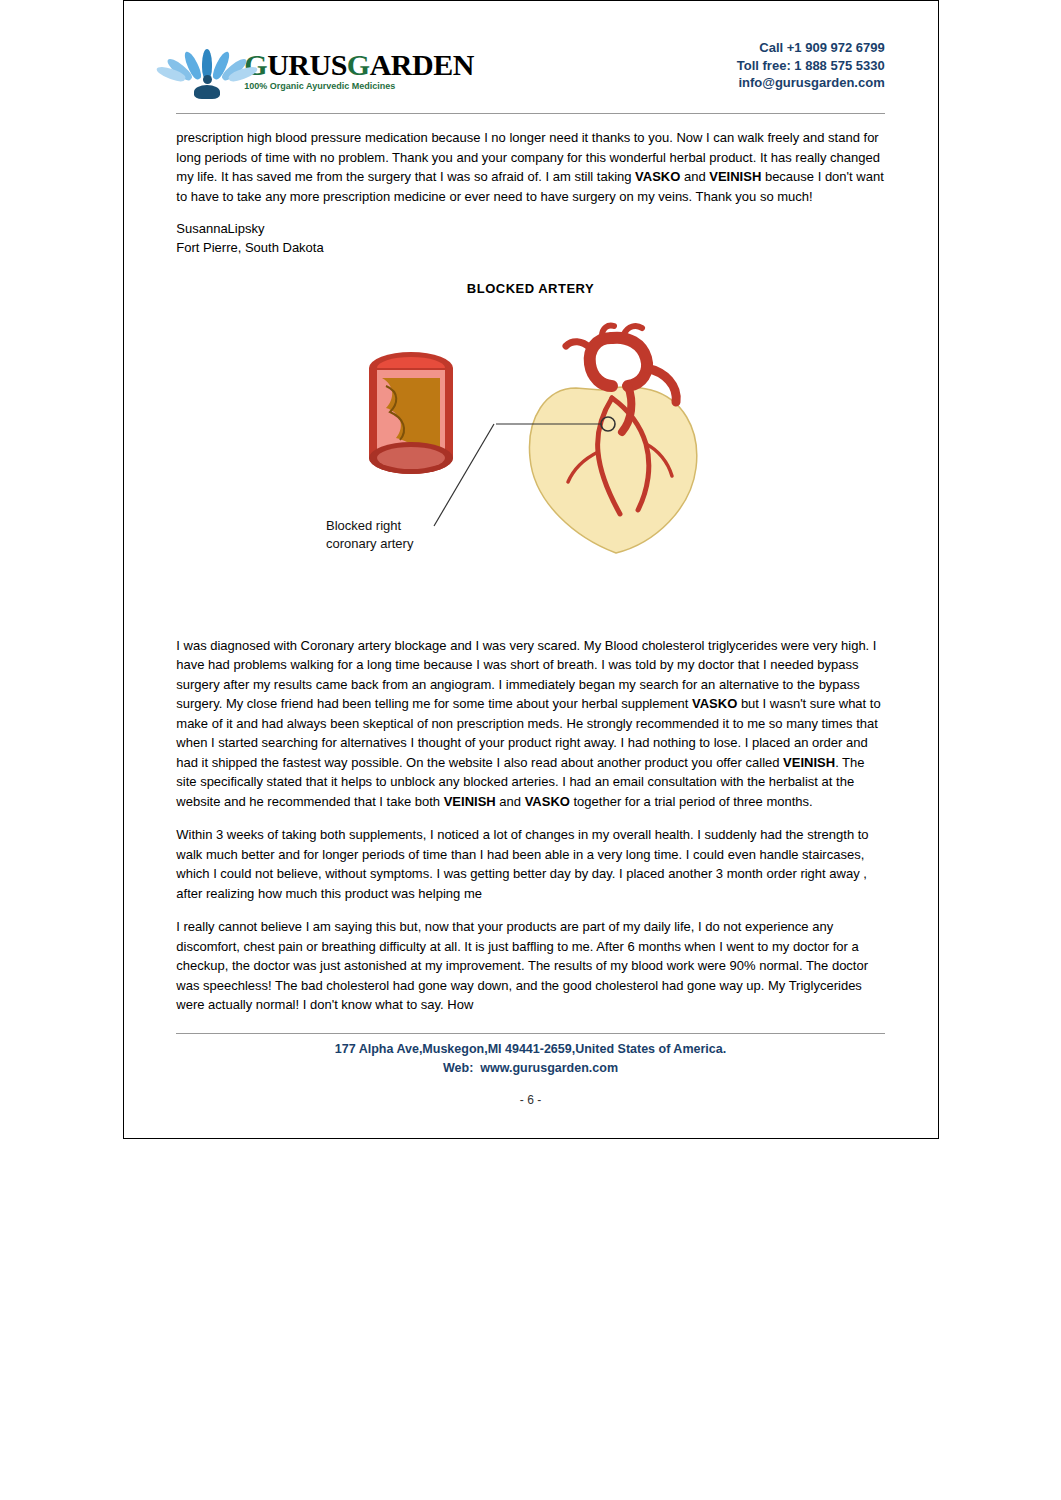GURUSGARDEN
100% Organic Ayurvedic Medicines
Call +1 909 972 6799
Toll free: 1 888 575 5330
info@gurusgarden.com
prescription high blood pressure medication because I no longer need it thanks to you. Now I can walk freely and stand for long periods of time with no problem. Thank you and your company for this wonderful herbal product. It has really changed my life. It has saved me from the surgery that I was so afraid of. I am still taking VASKO and VEINISH because I don't want to have to take any more prescription medicine or ever need to have surgery on my veins. Thank you so much!
SusannaLipsky
Fort Pierre, South Dakota
BLOCKED ARTERY
Blocked right coronary artery
I was diagnosed with Coronary artery blockage and I was very scared. My Blood cholesterol triglycerides were very high. I have had problems walking for a long time because I was short of breath. I was told by my doctor that I needed bypass surgery after my results came back from an angiogram. I immediately began my search for an alternative to the bypass surgery. My close friend had been telling me for some time about your herbal supplement VASKO but I wasn't sure what to make of it and had always been skeptical of non prescription meds. He strongly recommended it to me so many times that when I started searching for alternatives I thought of your product right away. I had nothing to lose. I placed an order and had it shipped the fastest way possible. On the website I also read about another product you offer called VEINISH. The site specifically stated that it helps to unblock any blocked arteries. I had an email consultation with the herbalist at the website and he recommended that I take both VEINISH and VASKO together for a trial period of three months.
Within 3 weeks of taking both supplements, I noticed a lot of changes in my overall health. I suddenly had the strength to walk much better and for longer periods of time than I had been able in a very long time. I could even handle staircases, which I could not believe, without symptoms. I was getting better day by day. I placed another 3 month order right away , after realizing how much this product was helping me
I really cannot believe I am saying this but, now that your products are part of my daily life, I do not experience any discomfort, chest pain or breathing difficulty at all. It is just baffling to me. After 6 months when I went to my doctor for a checkup, the doctor was just astonished at my improvement. The results of my blood work were 90% normal. The doctor was speechless! The bad cholesterol had gone way down, and the good cholesterol had gone way up. My Triglycerides were actually normal! I don't know what to say. How
177 Alpha Ave,Muskegon,MI 49441-2659,United States of America.
Web: www.gurusgarden.com
- 6 -